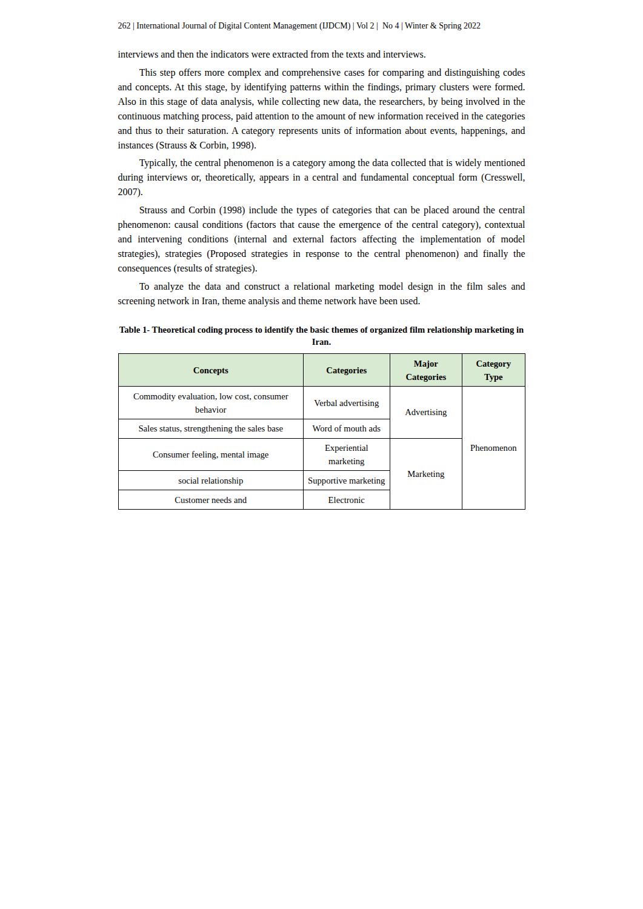262 | International Journal of Digital Content Management (IJDCM) | Vol 2 | No 4 | Winter & Spring 2022
interviews and then the indicators were extracted from the texts and interviews.
This step offers more complex and comprehensive cases for comparing and distinguishing codes and concepts. At this stage, by identifying patterns within the findings, primary clusters were formed. Also in this stage of data analysis, while collecting new data, the researchers, by being involved in the continuous matching process, paid attention to the amount of new information received in the categories and thus to their saturation. A category represents units of information about events, happenings, and instances (Strauss & Corbin, 1998).
Typically, the central phenomenon is a category among the data collected that is widely mentioned during interviews or, theoretically, appears in a central and fundamental conceptual form (Cresswell, 2007).
Strauss and Corbin (1998) include the types of categories that can be placed around the central phenomenon: causal conditions (factors that cause the emergence of the central category), contextual and intervening conditions (internal and external factors affecting the implementation of model strategies), strategies (Proposed strategies in response to the central phenomenon) and finally the consequences (results of strategies).
To analyze the data and construct a relational marketing model design in the film sales and screening network in Iran, theme analysis and theme network have been used.
Table 1- Theoretical coding process to identify the basic themes of organized film relationship marketing in Iran.
| Concepts | Categories | Major Categories | Category Type |
| --- | --- | --- | --- |
| Commodity evaluation, low cost, consumer behavior | Verbal advertising | Advertising | Phenomenon |
| Sales status, strengthening the sales base | Word of mouth ads |
| Consumer feeling, mental image | Experiential marketing | Marketing |
| social relationship | Supportive marketing |
| Customer needs and | Electronic |